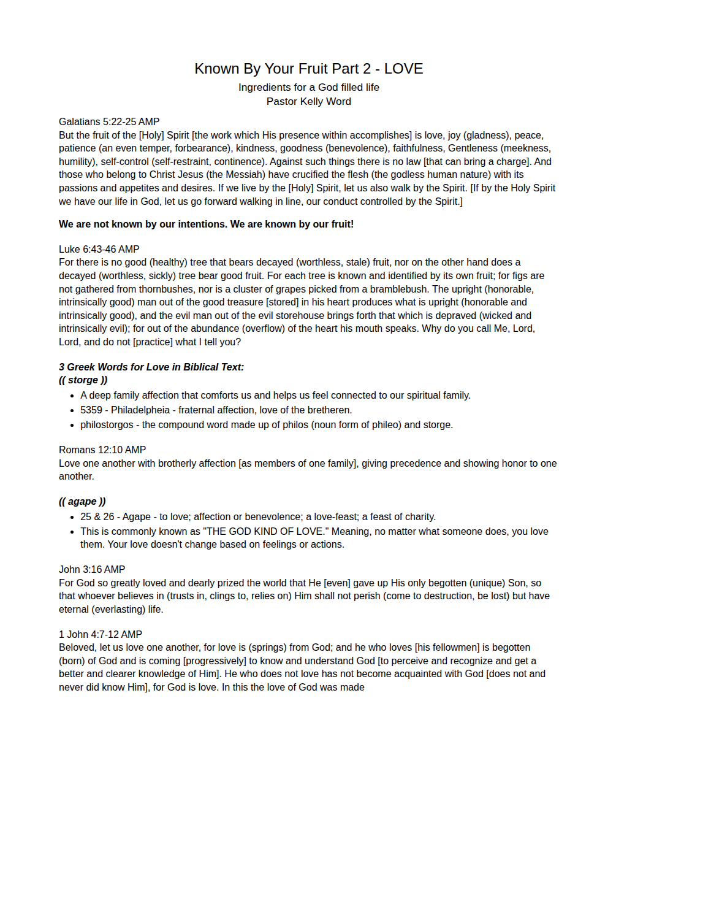Known By Your Fruit Part 2 - LOVE
Ingredients for a God filled life
Pastor Kelly Word
Galatians 5:22-25 AMP
But the fruit of the [Holy] Spirit [the work which His presence within accomplishes] is love, joy (gladness), peace, patience (an even temper, forbearance), kindness, goodness (benevolence), faithfulness, Gentleness (meekness, humility), self-control (self-restraint, continence). Against such things there is no law [that can bring a charge]. And those who belong to Christ Jesus (the Messiah) have crucified the flesh (the godless human nature) with its passions and appetites and desires. If we live by the [Holy] Spirit, let us also walk by the Spirit. [If by the Holy Spirit we have our life in God, let us go forward walking in line, our conduct controlled by the Spirit.]
We are not known by our intentions. We are known by our fruit!
Luke 6:43-46 AMP
For there is no good (healthy) tree that bears decayed (worthless, stale) fruit, nor on the other hand does a decayed (worthless, sickly) tree bear good fruit. For each tree is known and identified by its own fruit; for figs are not gathered from thornbushes, nor is a cluster of grapes picked from a bramblebush. The upright (honorable, intrinsically good) man out of the good treasure [stored] in his heart produces what is upright (honorable and intrinsically good), and the evil man out of the evil storehouse brings forth that which is depraved (wicked and intrinsically evil); for out of the abundance (overflow) of the heart his mouth speaks. Why do you call Me, Lord, Lord, and do not [practice] what I tell you?
3 Greek Words for Love in Biblical Text:
(( storge ))
A deep family affection that comforts us and helps us feel connected to our spiritual family.
5359 - Philadelpheia - fraternal affection, love of the bretheren.
philostorgos - the compound word made up of philos (noun form of phileo) and storge.
Romans 12:10 AMP
Love one another with brotherly affection [as members of one family], giving precedence and showing honor to one another.
(( agape ))
25 & 26 - Agape - to love; affection or benevolence; a love-feast; a feast of charity.
This is commonly known as "THE GOD KIND OF LOVE." Meaning, no matter what someone does, you love them. Your love doesn't change based on feelings or actions.
John 3:16 AMP
For God so greatly loved and dearly prized the world that He [even] gave up His only begotten (unique) Son, so that whoever believes in (trusts in, clings to, relies on) Him shall not perish (come to destruction, be lost) but have eternal (everlasting) life.
1 John 4:7-12 AMP
Beloved, let us love one another, for love is (springs) from God; and he who loves [his fellowmen] is begotten (born) of God and is coming [progressively] to know and understand God [to perceive and recognize and get a better and clearer knowledge of Him]. He who does not love has not become acquainted with God [does not and never did know Him], for God is love. In this the love of God was made